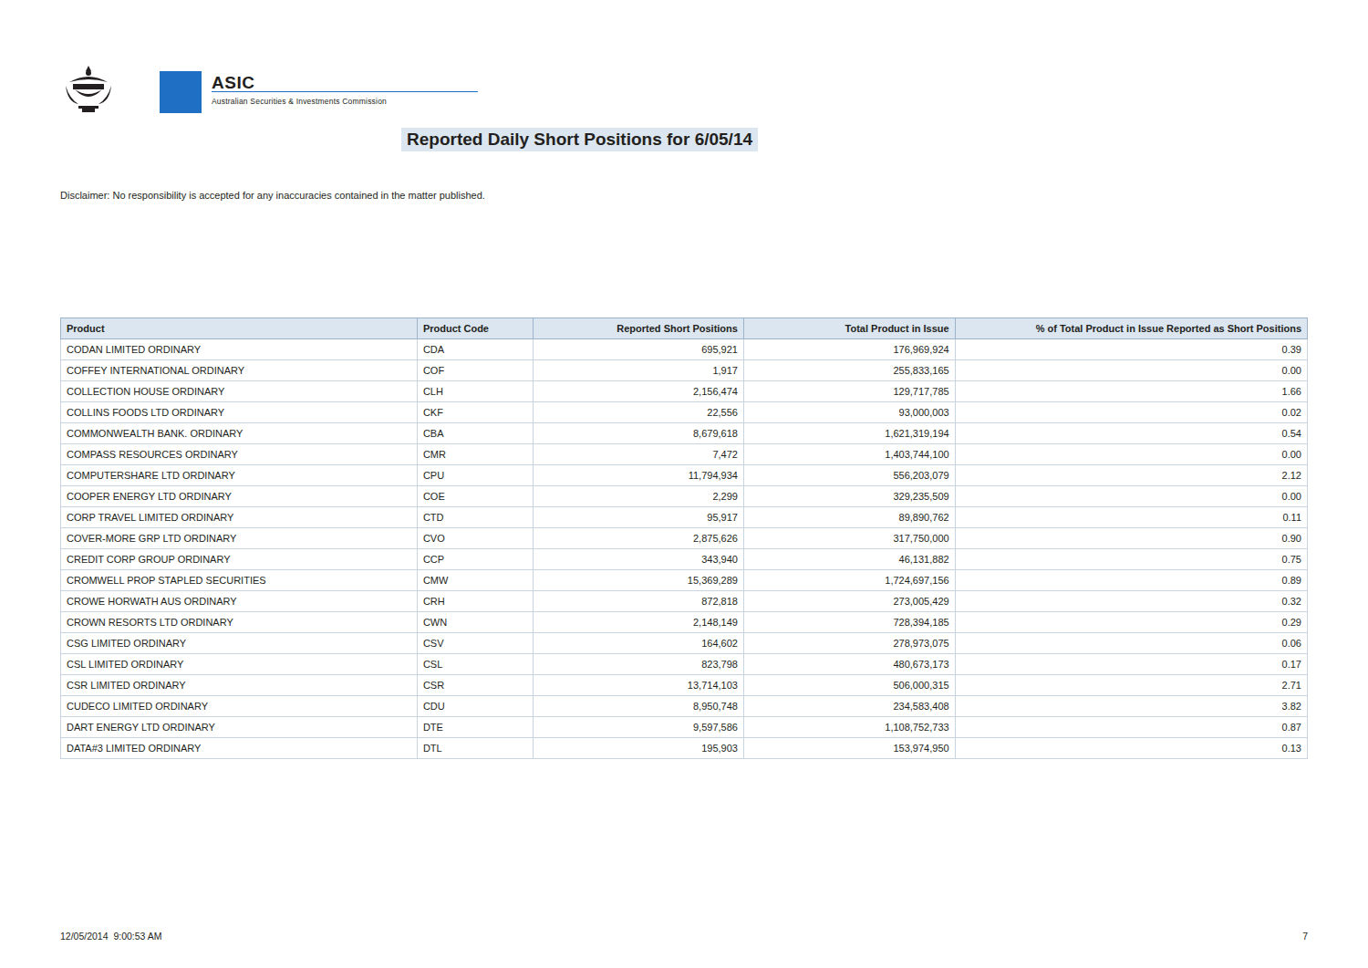ASIC
Australian Securities & Investments Commission
Reported Daily Short Positions for 6/05/14
Disclaimer: No responsibility is accepted for any inaccuracies contained in the matter published.
| Product | Product Code | Reported Short Positions | Total Product in Issue | % of Total Product in Issue Reported as Short Positions |
| --- | --- | --- | --- | --- |
| CODAN LIMITED ORDINARY | CDA | 695,921 | 176,969,924 | 0.39 |
| COFFEY INTERNATIONAL ORDINARY | COF | 1,917 | 255,833,165 | 0.00 |
| COLLECTION HOUSE ORDINARY | CLH | 2,156,474 | 129,717,785 | 1.66 |
| COLLINS FOODS LTD ORDINARY | CKF | 22,556 | 93,000,003 | 0.02 |
| COMMONWEALTH BANK. ORDINARY | CBA | 8,679,618 | 1,621,319,194 | 0.54 |
| COMPASS RESOURCES ORDINARY | CMR | 7,472 | 1,403,744,100 | 0.00 |
| COMPUTERSHARE LTD ORDINARY | CPU | 11,794,934 | 556,203,079 | 2.12 |
| COOPER ENERGY LTD ORDINARY | COE | 2,299 | 329,235,509 | 0.00 |
| CORP TRAVEL LIMITED ORDINARY | CTD | 95,917 | 89,890,762 | 0.11 |
| COVER-MORE GRP LTD ORDINARY | CVO | 2,875,626 | 317,750,000 | 0.90 |
| CREDIT CORP GROUP ORDINARY | CCP | 343,940 | 46,131,882 | 0.75 |
| CROMWELL PROP STAPLED SECURITIES | CMW | 15,369,289 | 1,724,697,156 | 0.89 |
| CROWE HORWATH AUS ORDINARY | CRH | 872,818 | 273,005,429 | 0.32 |
| CROWN RESORTS LTD ORDINARY | CWN | 2,148,149 | 728,394,185 | 0.29 |
| CSG LIMITED ORDINARY | CSV | 164,602 | 278,973,075 | 0.06 |
| CSL LIMITED ORDINARY | CSL | 823,798 | 480,673,173 | 0.17 |
| CSR LIMITED ORDINARY | CSR | 13,714,103 | 506,000,315 | 2.71 |
| CUDECO LIMITED ORDINARY | CDU | 8,950,748 | 234,583,408 | 3.82 |
| DART ENERGY LTD ORDINARY | DTE | 9,597,586 | 1,108,752,733 | 0.87 |
| DATA#3 LIMITED ORDINARY | DTL | 195,903 | 153,974,950 | 0.13 |
12/05/2014 9:00:53 AM
7